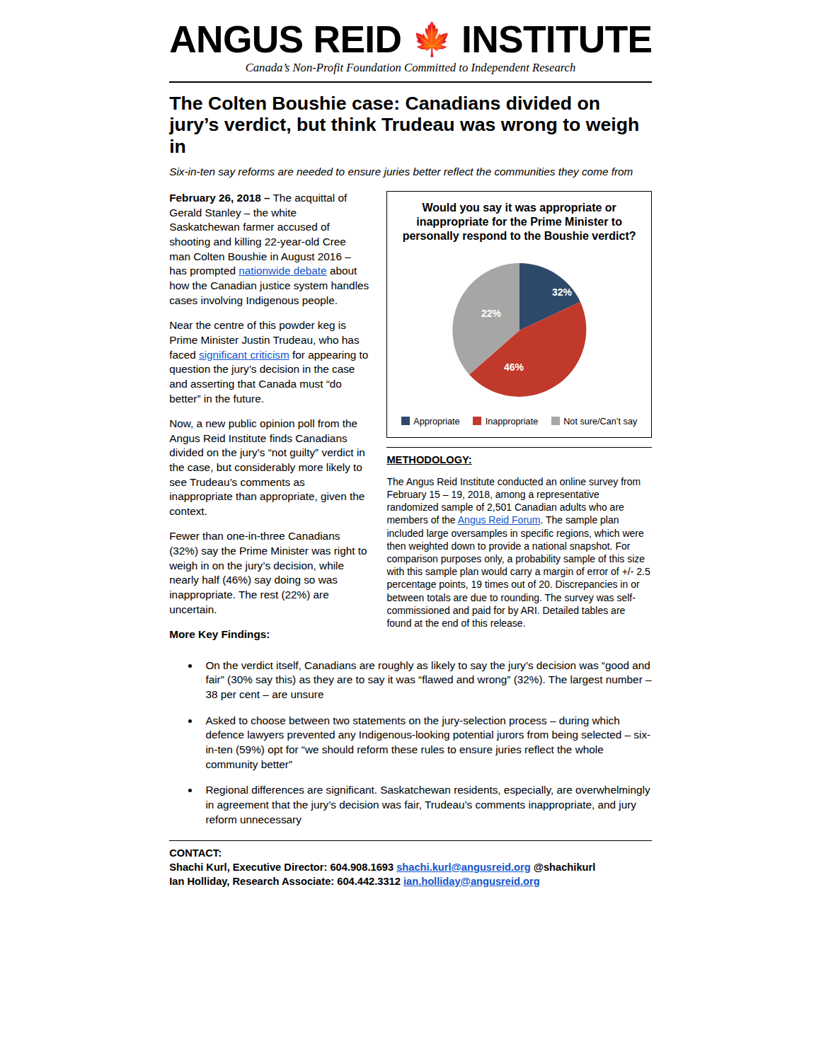ANGUS REID 🍁 INSTITUTE
Canada’s Non-Profit Foundation Committed to Independent Research
The Colten Boushie case: Canadians divided on jury’s verdict, but think Trudeau was wrong to weigh in
Six-in-ten say reforms are needed to ensure juries better reflect the communities they come from
February 26, 2018 – The acquittal of Gerald Stanley – the white Saskatchewan farmer accused of shooting and killing 22-year-old Cree man Colten Boushie in August 2016 – has prompted nationwide debate about how the Canadian justice system handles cases involving Indigenous people.
Near the centre of this powder keg is Prime Minister Justin Trudeau, who has faced significant criticism for appearing to question the jury’s decision in the case and asserting that Canada must “do better” in the future.
Now, a new public opinion poll from the Angus Reid Institute finds Canadians divided on the jury’s “not guilty” verdict in the case, but considerably more likely to see Trudeau’s comments as inappropriate than appropriate, given the context.
Fewer than one-in-three Canadians (32%) say the Prime Minister was right to weigh in on the jury’s decision, while nearly half (46%) say doing so was inappropriate. The rest (22%) are uncertain.
More Key Findings:
Would you say it was appropriate or inappropriate for the Prime Minister to personally respond to the Boushie verdict?
32% 46% 22%
Appropriate
Inappropriate
Not sure/Can’t say
METHODOLOGY:
The Angus Reid Institute conducted an online survey from February 15 – 19, 2018, among a representative randomized sample of 2,501 Canadian adults who are members of the Angus Reid Forum. The sample plan included large oversamples in specific regions, which were then weighted down to provide a national snapshot. For comparison purposes only, a probability sample of this size with this sample plan would carry a margin of error of +/- 2.5 percentage points, 19 times out of 20. Discrepancies in or between totals are due to rounding. The survey was self-commissioned and paid for by ARI. Detailed tables are found at the end of this release.
On the verdict itself, Canadians are roughly as likely to say the jury’s decision was “good and fair” (30% say this) as they are to say it was “flawed and wrong” (32%). The largest number – 38 per cent – are unsure
Asked to choose between two statements on the jury-selection process – during which defence lawyers prevented any Indigenous-looking potential jurors from being selected – six-in-ten (59%) opt for “we should reform these rules to ensure juries reflect the whole community better”
Regional differences are significant. Saskatchewan residents, especially, are overwhelmingly in agreement that the jury’s decision was fair, Trudeau’s comments inappropriate, and jury reform unnecessary
CONTACT:
Shachi Kurl, Executive Director: 604.908.1693 shachi.kurl@angusreid.org @shachikurl
Ian Holliday, Research Associate: 604.442.3312 ian.holliday@angusreid.org